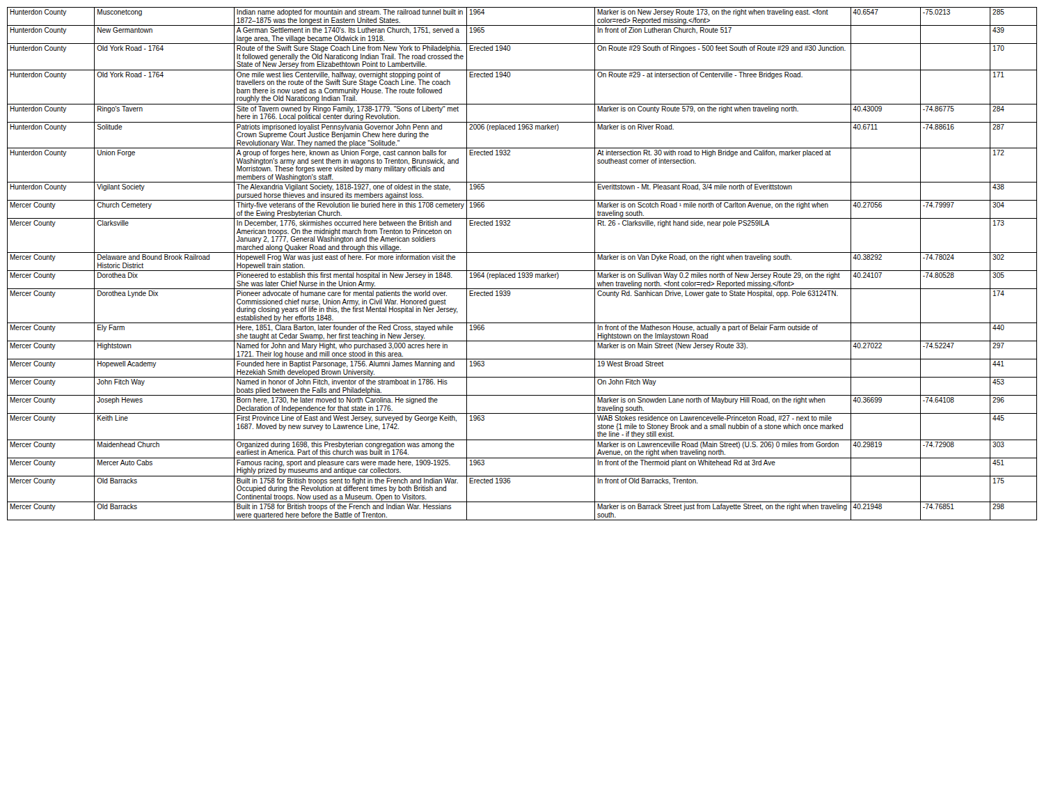| Hunterdon County | Musconetcong | Indian name adopted for mountain and stream. The railroad tunnel built in 1872–1875 was the longest in Eastern United States. | 1964 | Marker is on New Jersey Route 173, on the right when traveling east. <font color=red> Reported missing.</font> | 40.6547 | -75.0213 | 285 |
| Hunterdon County | New Germantown | A German Settlement in the 1740's. Its Lutheran Church, 1751, served a large area, The village became Oldwick in 1918. | 1965 | In front of Zion Lutheran Church, Route 517 | | | 439 |
| Hunterdon County | Old York Road - 1764 | Route of the Swift Sure Stage Coach Line from New York to Philadelphia. It followed generally the Old Naraticong Indian Trail. The road crossed the State of New Jersey from Elizabethtown Point to Lambertville. | Erected 1940 | On Route #29 South of Ringoes - 500 feet South of Route #29 and #30 Junction. | | | 170 |
| Hunterdon County | Old York Road - 1764 | One mile west lies Centerville, halfway, overnight stopping point of travellers on the route of the Swift Sure Stage Coach Line. The coach barn there is now used as a Community House. The route followed roughly the Old Naraticong Indian Trail. | Erected 1940 | On Route #29 - at intersection of Centerville - Three Bridges Road. | | | 171 |
| Hunterdon County | Ringo's Tavern | Site of Tavern owned by Ringo Family, 1738-1779. "Sons of Liberty" met here in 1766. Local political center during Revolution. | | Marker is on County Route 579, on the right when traveling north. | 40.43009 | -74.86775 | 284 |
| Hunterdon County | Solitude | Patriots imprisoned loyalist Pennsylvania Governor John Penn and Crown Supreme Court Justice Benjamin Chew here during the Revolutionary War. They named the place "Solitude." | 2006 (replaced 1963 marker) | Marker is on River Road. | 40.6711 | -74.88616 | 287 |
| Hunterdon County | Union Forge | A group of forges here, known as Union Forge, cast cannon balls for Washington's army and sent them in wagons to Trenton, Brunswick, and Morristown. These forges were visited by many military officials and members of Washington's staff. | Erected 1932 | At intersection Rt. 30 with road to High Bridge and Califon, marker placed at southeast corner of intersection. | | | 172 |
| Hunterdon County | Vigilant Society | The Alexandria Vigilant Society, 1818-1927, one of oldest in the state, pursued horse thieves and insured its members against loss. | 1965 | Everittstown - Mt. Pleasant Road, 3/4 mile north of Everittstown | | | 438 |
| Mercer County | Church Cemetery | Thirty-five veterans of the Revolution lie buried here in this 1708 cemetery of the Ewing Presbyterian Church. | 1966 | Marker is on Scotch Road ¹ mile north of Carlton Avenue, on the right when traveling south. | 40.27056 | -74.79997 | 304 |
| Mercer County | Clarksville | In December, 1776, skirmishes occurred here between the British and American troops. On the midnight march from Trenton to Princeton on January 2, 1777, General Washington and the American soldiers marched along Quaker Road and through this village. | Erected 1932 | Rt. 26 - Clarksville, right hand side, near pole PS259ILA | | | 173 |
| Mercer County | Delaware and Bound Brook Railroad Historic District | Hopewell Frog War was just east of here. For more information visit the Hopewell train station. | | Marker is on Van Dyke Road, on the right when traveling south. | 40.38292 | -74.78024 | 302 |
| Mercer County | Dorothea Dix | Pioneered to establish this first mental hospital in New Jersey in 1848. She was later Chief Nurse in the Union Army. | 1964 (replaced 1939 marker) | Marker is on Sullivan Way 0.2 miles north of New Jersey Route 29, on the right when traveling north. <font color=red> Reported missing.</font> | 40.24107 | -74.80528 | 305 |
| Mercer County | Dorothea Lynde Dix | Pioneer advocate of humane care for mental patients the world over. Commissioned chief nurse, Union Army, in Civil War. Honored guest during closing years of life in this, the first Mental Hospital in Ner Jersey, established by her efforts 1848. | Erected 1939 | County Rd. Sanhican Drive, Lower gate to State Hospital, opp. Pole 63124TN. | | | 174 |
| Mercer County | Ely Farm | Here, 1851, Clara Barton, later founder of the Red Cross, stayed while she taught at Cedar Swamp, her first teaching in New Jersey. | 1966 | In front of the Matheson House, actually a part of Belair Farm outside of Hightstown on the Imlaystown Road | | | 440 |
| Mercer County | Hightstown | Named for John and Mary Hight, who purchased 3,000 acres here in 1721. Their log house and mill once stood in this area. | | Marker is on Main Street (New Jersey Route 33). | 40.27022 | -74.52247 | 297 |
| Mercer County | Hopewell Academy | Founded here in Baptist Parsonage, 1756. Alumni James Manning and Hezekiah Smith developed Brown University. | 1963 | 19 West Broad Street | | | 441 |
| Mercer County | John Fitch Way | Named in honor of John Fitch, inventor of the stramboat in 1786. His boats plied between the Falls and Philadelphia. | | On John Fitch Way | | | 453 |
| Mercer County | Joseph Hewes | Born here, 1730, he later moved to North Carolina. He signed the Declaration of Independence for that state in 1776. | | Marker is on Snowden Lane north of Maybury Hill Road, on the right when traveling south. | 40.36699 | -74.64108 | 296 |
| Mercer County | Keith Line | First Province Line of East and West Jersey, surveyed by George Keith, 1687. Moved by new survey to Lawrence Line, 1742. | 1963 | WAB Stokes residence on Lawrencevelle-Princeton Road, #27 - next to mile stone {1 mile to Stoney Brook and a small nubbin of a stone which once marked the line - if they still exist. | | | 445 |
| Mercer County | Maidenhead Church | Organized during 1698, this Presbyterian congregation was among the earliest in America. Part of this church was built in 1764. | | Marker is on Lawrenceville Road (Main Street) (U.S. 206) 0 miles from Gordon Avenue, on the right when traveling north. | 40.29819 | -74.72908 | 303 |
| Mercer County | Mercer Auto Cabs | Famous racing, sport and pleasure cars were made here, 1909-1925. Highly prized by museums and antique car collectors. | 1963 | In front of the Thermoid plant on Whitehead Rd at 3rd Ave | | | 451 |
| Mercer County | Old Barracks | Built in 1758 for British troops sent to fight in the French and Indian War. Occupied during the Revolution at different times by both British and Continental troops. Now used as a Museum. Open to Visitors. | Erected 1936 | In front of Old Barracks, Trenton. | | | 175 |
| Mercer County | Old Barracks | Built in 1758 for British troops of the French and Indian War. Hessians were quartered here before the Battle of Trenton. | | Marker is on Barrack Street just from Lafayette Street, on the right when traveling south. | 40.21948 | -74.76851 | 298 |